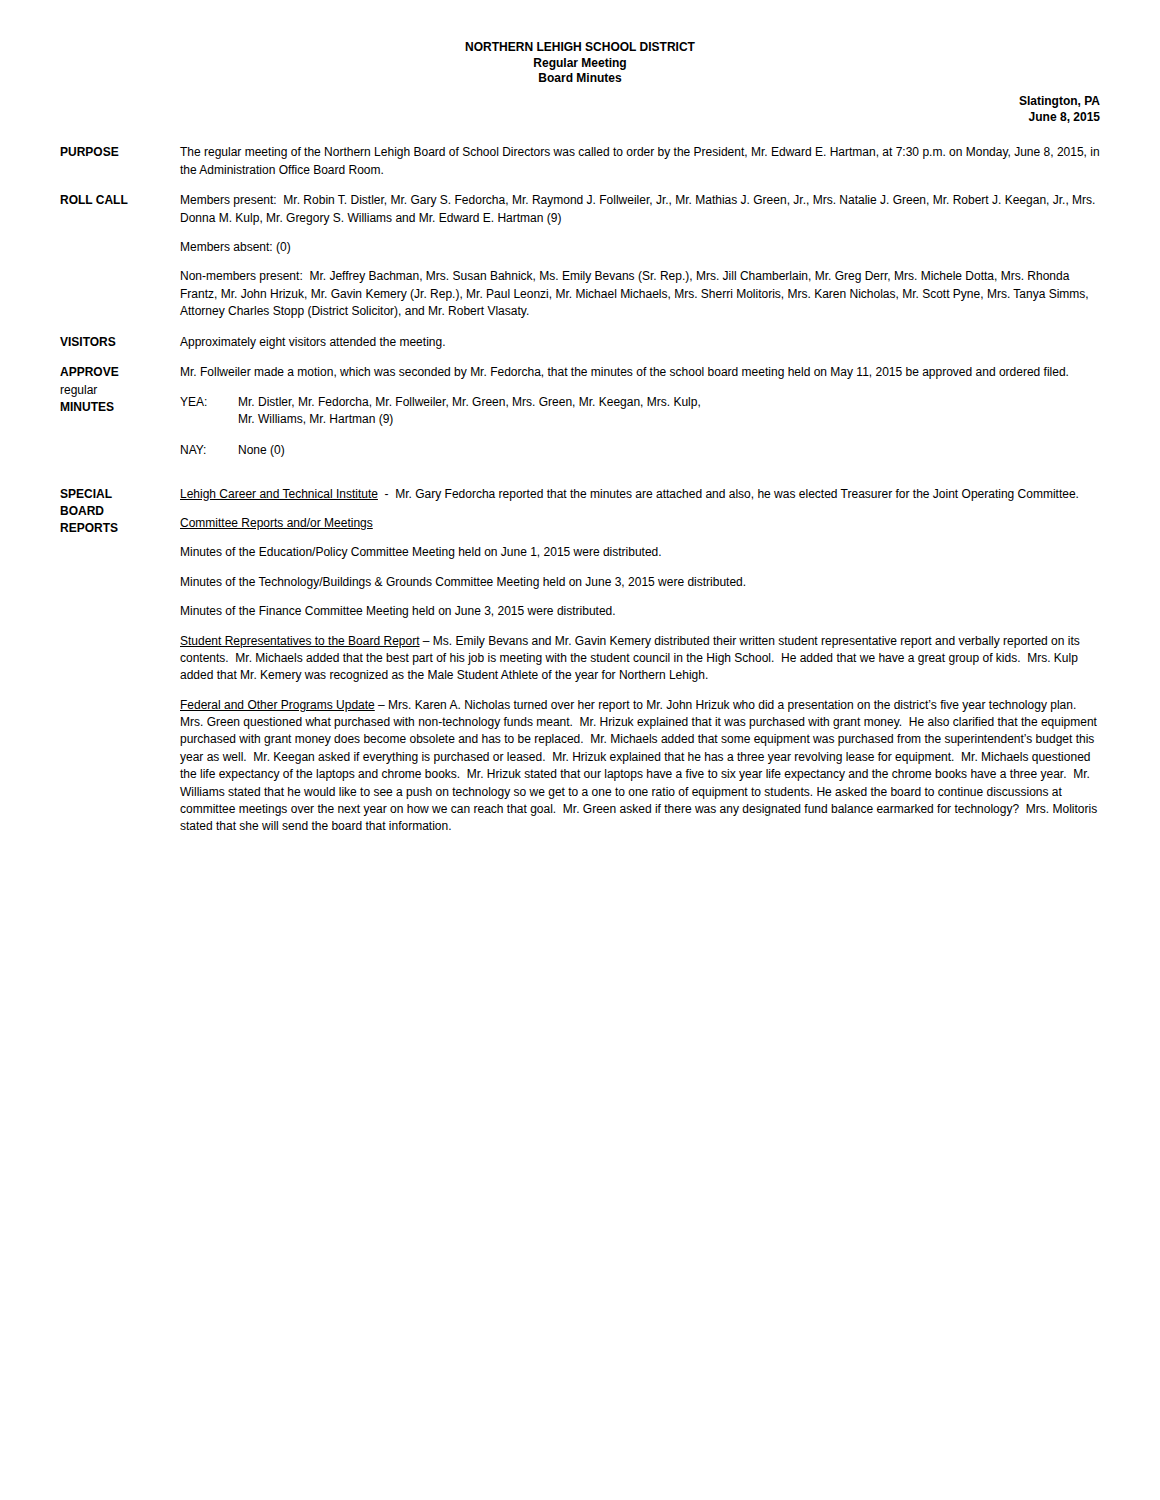NORTHERN LEHIGH SCHOOL DISTRICT
Regular Meeting
Board Minutes
Slatington, PA
June 8, 2015
| PURPOSE | The regular meeting of the Northern Lehigh Board of School Directors was called to order by the President, Mr. Edward E. Hartman, at 7:30 p.m. on Monday, June 8, 2015, in the Administration Office Board Room. |
| ROLL CALL | Members present: Mr. Robin T. Distler, Mr. Gary S. Fedorcha, Mr. Raymond J. Follweiler, Jr., Mr. Mathias J. Green, Jr., Mrs. Natalie J. Green, Mr. Robert J. Keegan, Jr., Mrs. Donna M. Kulp, Mr. Gregory S. Williams and Mr. Edward E. Hartman (9) Members absent: (0) Non-members present: Mr. Jeffrey Bachman, Mrs. Susan Bahnick, Ms. Emily Bevans (Sr. Rep.), Mrs. Jill Chamberlain, Mr. Greg Derr, Mrs. Michele Dotta, Mrs. Rhonda Frantz, Mr. John Hrizuk, Mr. Gavin Kemery (Jr. Rep.), Mr. Paul Leonzi, Mr. Michael Michaels, Mrs. Sherri Molitoris, Mrs. Karen Nicholas, Mr. Scott Pyne, Mrs. Tanya Simms, Attorney Charles Stopp (District Solicitor), and Mr. Robert Vlasaty. |
| VISITORS | Approximately eight visitors attended the meeting. |
| APPROVE regular MINUTES | Mr. Follweiler made a motion, which was seconded by Mr. Fedorcha, that the minutes of the school board meeting held on May 11, 2015 be approved and ordered filed. / YEA: / Mr. Distler, Mr. Fedorcha, Mr. Follweiler, Mr. Green, Mrs. Green, Mr. Keegan, Mrs. Kulp, Mr. Williams, Mr. Hartman (9) / / NAY: / None (0) / |
| SPECIAL BOARD REPORTS | Lehigh Career and Technical Institute - Mr. Gary Fedorcha reported that the minutes are attached and also, he was elected Treasurer for the Joint Operating Committee. Committee Reports and/or Meetings Minutes of the Education/Policy Committee Meeting held on June 1, 2015 were distributed. Minutes of the Technology/Buildings & Grounds Committee Meeting held on June 3, 2015 were distributed. Minutes of the Finance Committee Meeting held on June 3, 2015 were distributed. Student Representatives to the Board Report – Ms. Emily Bevans and Mr. Gavin Kemery distributed their written student representative report and verbally reported on its contents. Mr. Michaels added that the best part of his job is meeting with the student council in the High School. He added that we have a great group of kids. Mrs. Kulp added that Mr. Kemery was recognized as the Male Student Athlete of the year for Northern Lehigh. Federal and Other Programs Update – Mrs. Karen A. Nicholas turned over her report to Mr. John Hrizuk who did a presentation on the district’s five year technology plan. Mrs. Green questioned what purchased with non-technology funds meant. Mr. Hrizuk explained that it was purchased with grant money. He also clarified that the equipment purchased with grant money does become obsolete and has to be replaced. Mr. Michaels added that some equipment was purchased from the superintendent’s budget this year as well. Mr. Keegan asked if everything is purchased or leased. Mr. Hrizuk explained that he has a three year revolving lease for equipment. Mr. Michaels questioned the life expectancy of the laptops and chrome books. Mr. Hrizuk stated that our laptops have a five to six year life expectancy and the chrome books have a three year. Mr. Williams stated that he would like to see a push on technology so we get to a one to one ratio of equipment to students. He asked the board to continue discussions at committee meetings over the next year on how we can reach that goal. Mr. Green asked if there was any designated fund balance earmarked for technology? Mrs. Molitoris stated that she will send the board that information. |